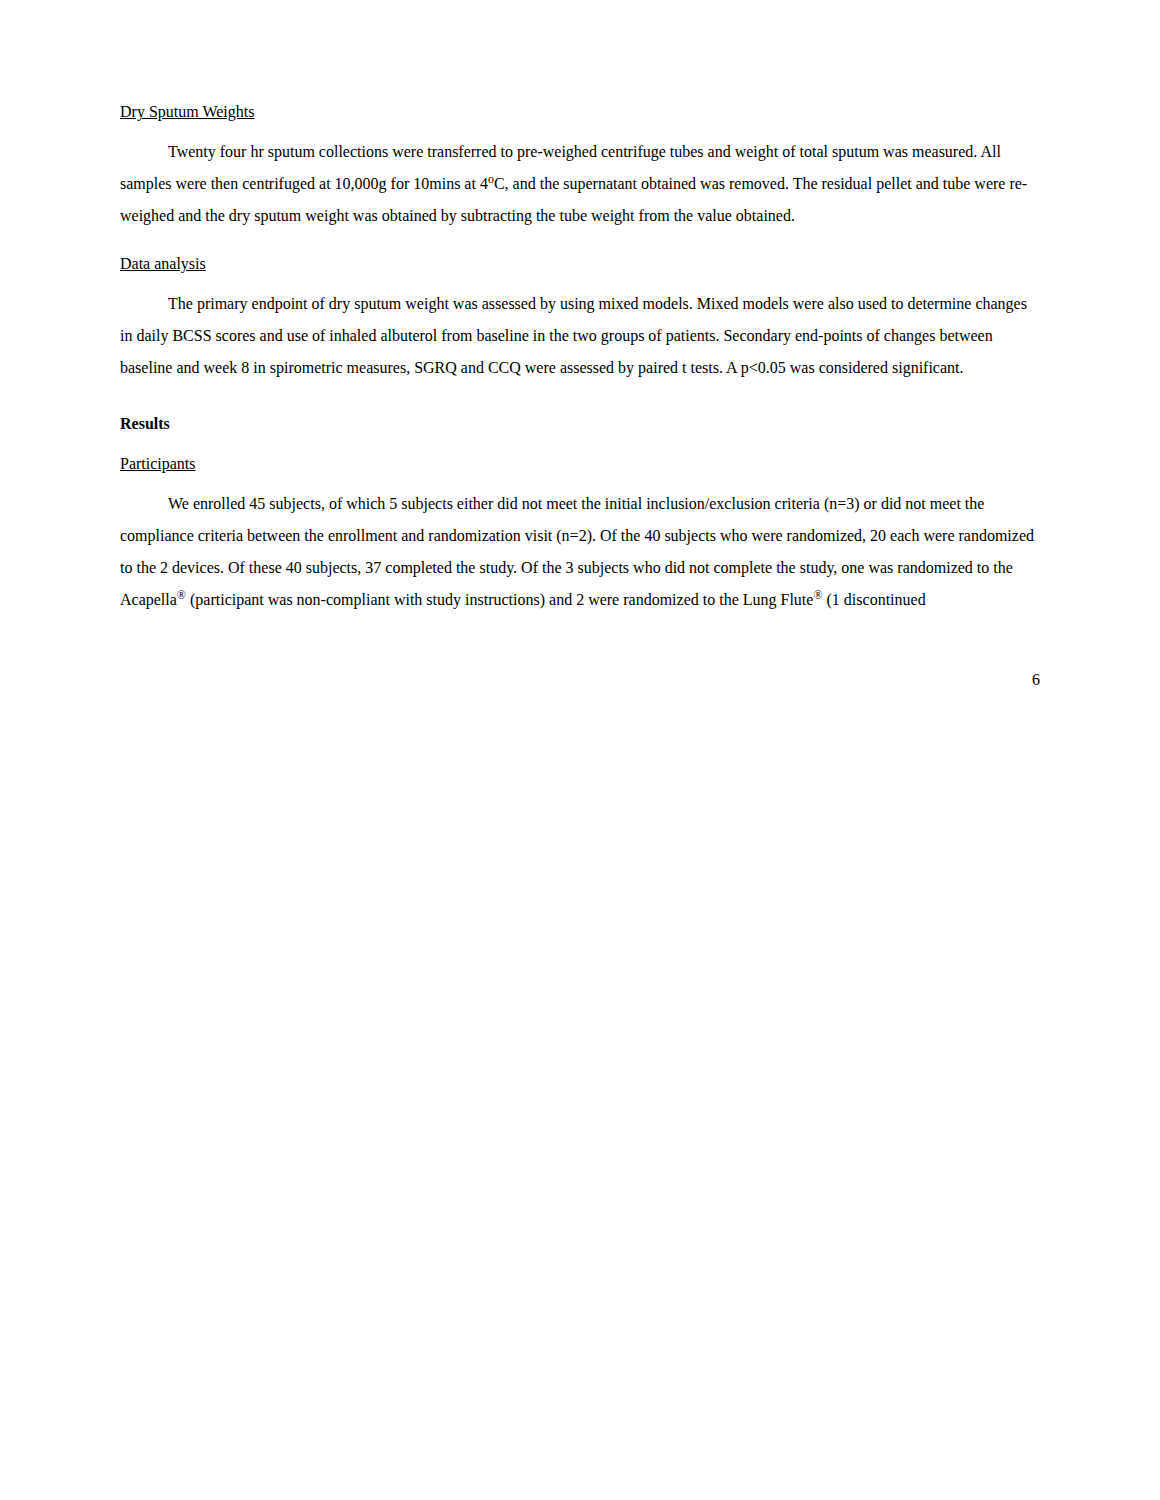Dry Sputum Weights
Twenty four hr sputum collections were transferred to pre-weighed centrifuge tubes and weight of total sputum was measured. All samples were then centrifuged at 10,000g for 10mins at 4oC, and the supernatant obtained was removed. The residual pellet and tube were re-weighed and the dry sputum weight was obtained by subtracting the tube weight from the value obtained.
Data analysis
The primary endpoint of dry sputum weight was assessed by using mixed models. Mixed models were also used to determine changes in daily BCSS scores and use of inhaled albuterol from baseline in the two groups of patients. Secondary end-points of changes between baseline and week 8 in spirometric measures, SGRQ and CCQ were assessed by paired t tests. A p<0.05 was considered significant.
Results
Participants
We enrolled 45 subjects, of which 5 subjects either did not meet the initial inclusion/exclusion criteria (n=3) or did not meet the compliance criteria between the enrollment and randomization visit (n=2). Of the 40 subjects who were randomized, 20 each were randomized to the 2 devices. Of these 40 subjects, 37 completed the study. Of the 3 subjects who did not complete the study, one was randomized to the Acapella® (participant was non-compliant with study instructions) and 2 were randomized to the Lung Flute® (1 discontinued
6